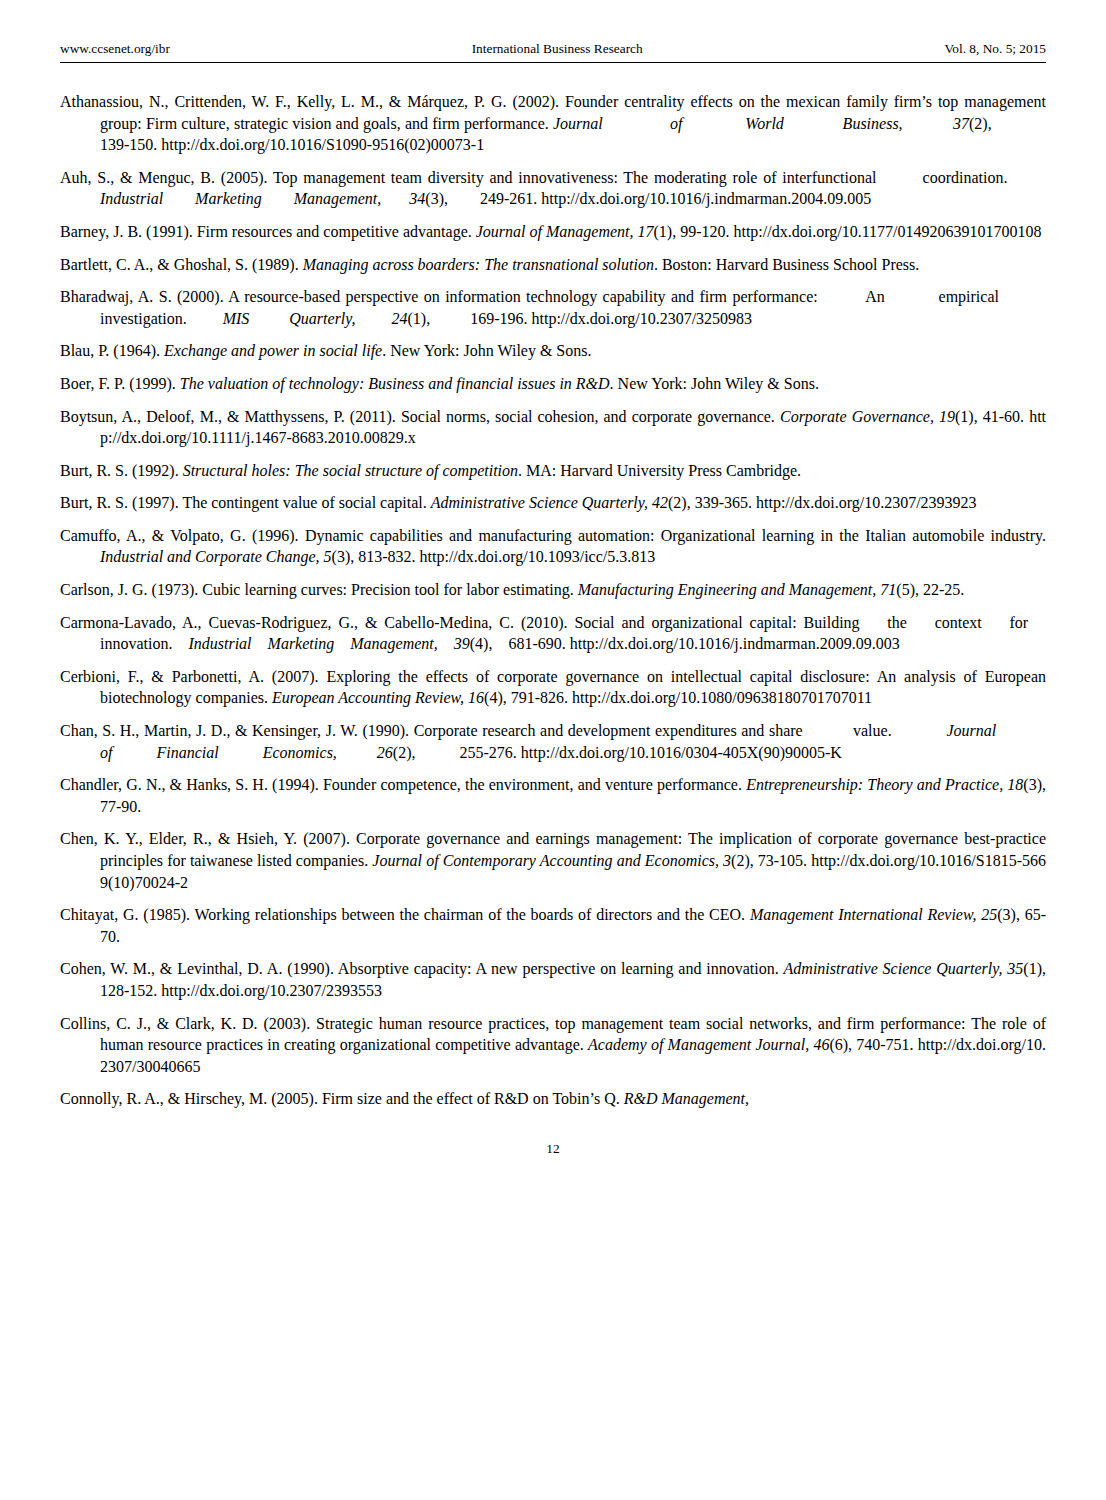www.ccsenet.org/ibr
International Business Research
Vol. 8, No. 5; 2015
Athanassiou, N., Crittenden, W. F., Kelly, L. M., & Márquez, P. G. (2002). Founder centrality effects on the mexican family firm’s top management group: Firm culture, strategic vision and goals, and firm performance. Journal of World Business, 37(2), 139-150. http://dx.doi.org/10.1016/S1090-9516(02)00073-1
Auh, S., & Menguc, B. (2005). Top management team diversity and innovativeness: The moderating role of interfunctional coordination. Industrial Marketing Management, 34(3), 249-261. http://dx.doi.org/10.1016/j.indmarman.2004.09.005
Barney, J. B. (1991). Firm resources and competitive advantage. Journal of Management, 17(1), 99-120. http://dx.doi.org/10.1177/014920639101700108
Bartlett, C. A., & Ghoshal, S. (1989). Managing across boarders: The transnational solution. Boston: Harvard Business School Press.
Bharadwaj, A. S. (2000). A resource-based perspective on information technology capability and firm performance: An empirical investigation. MIS Quarterly, 24(1), 169-196. http://dx.doi.org/10.2307/3250983
Blau, P. (1964). Exchange and power in social life. New York: John Wiley & Sons.
Boer, F. P. (1999). The valuation of technology: Business and financial issues in R&D. New York: John Wiley & Sons.
Boytsun, A., Deloof, M., & Matthyssens, P. (2011). Social norms, social cohesion, and corporate governance. Corporate Governance, 19(1), 41-60. http://dx.doi.org/10.1111/j.1467-8683.2010.00829.x
Burt, R. S. (1992). Structural holes: The social structure of competition. MA: Harvard University Press Cambridge.
Burt, R. S. (1997). The contingent value of social capital. Administrative Science Quarterly, 42(2), 339-365. http://dx.doi.org/10.2307/2393923
Camuffo, A., & Volpato, G. (1996). Dynamic capabilities and manufacturing automation: Organizational learning in the Italian automobile industry. Industrial and Corporate Change, 5(3), 813-832. http://dx.doi.org/10.1093/icc/5.3.813
Carlson, J. G. (1973). Cubic learning curves: Precision tool for labor estimating. Manufacturing Engineering and Management, 71(5), 22-25.
Carmona-Lavado, A., Cuevas-Rodriguez, G., & Cabello-Medina, C. (2010). Social and organizational capital: Building the context for innovation. Industrial Marketing Management, 39(4), 681-690. http://dx.doi.org/10.1016/j.indmarman.2009.09.003
Cerbioni, F., & Parbonetti, A. (2007). Exploring the effects of corporate governance on intellectual capital disclosure: An analysis of European biotechnology companies. European Accounting Review, 16(4), 791-826. http://dx.doi.org/10.1080/09638180701707011
Chan, S. H., Martin, J. D., & Kensinger, J. W. (1990). Corporate research and development expenditures and share value. Journal of Financial Economics, 26(2), 255-276. http://dx.doi.org/10.1016/0304-405X(90)90005-K
Chandler, G. N., & Hanks, S. H. (1994). Founder competence, the environment, and venture performance. Entrepreneurship: Theory and Practice, 18(3), 77-90.
Chen, K. Y., Elder, R., & Hsieh, Y. (2007). Corporate governance and earnings management: The implication of corporate governance best-practice principles for taiwanese listed companies. Journal of Contemporary Accounting and Economics, 3(2), 73-105. http://dx.doi.org/10.1016/S1815-5669(10)70024-2
Chitayat, G. (1985). Working relationships between the chairman of the boards of directors and the CEO. Management International Review, 25(3), 65-70.
Cohen, W. M., & Levinthal, D. A. (1990). Absorptive capacity: A new perspective on learning and innovation. Administrative Science Quarterly, 35(1), 128-152. http://dx.doi.org/10.2307/2393553
Collins, C. J., & Clark, K. D. (2003). Strategic human resource practices, top management team social networks, and firm performance: The role of human resource practices in creating organizational competitive advantage. Academy of Management Journal, 46(6), 740-751. http://dx.doi.org/10.2307/30040665
Connolly, R. A., & Hirschey, M. (2005). Firm size and the effect of R&D on Tobin’s Q. R&D Management,
12